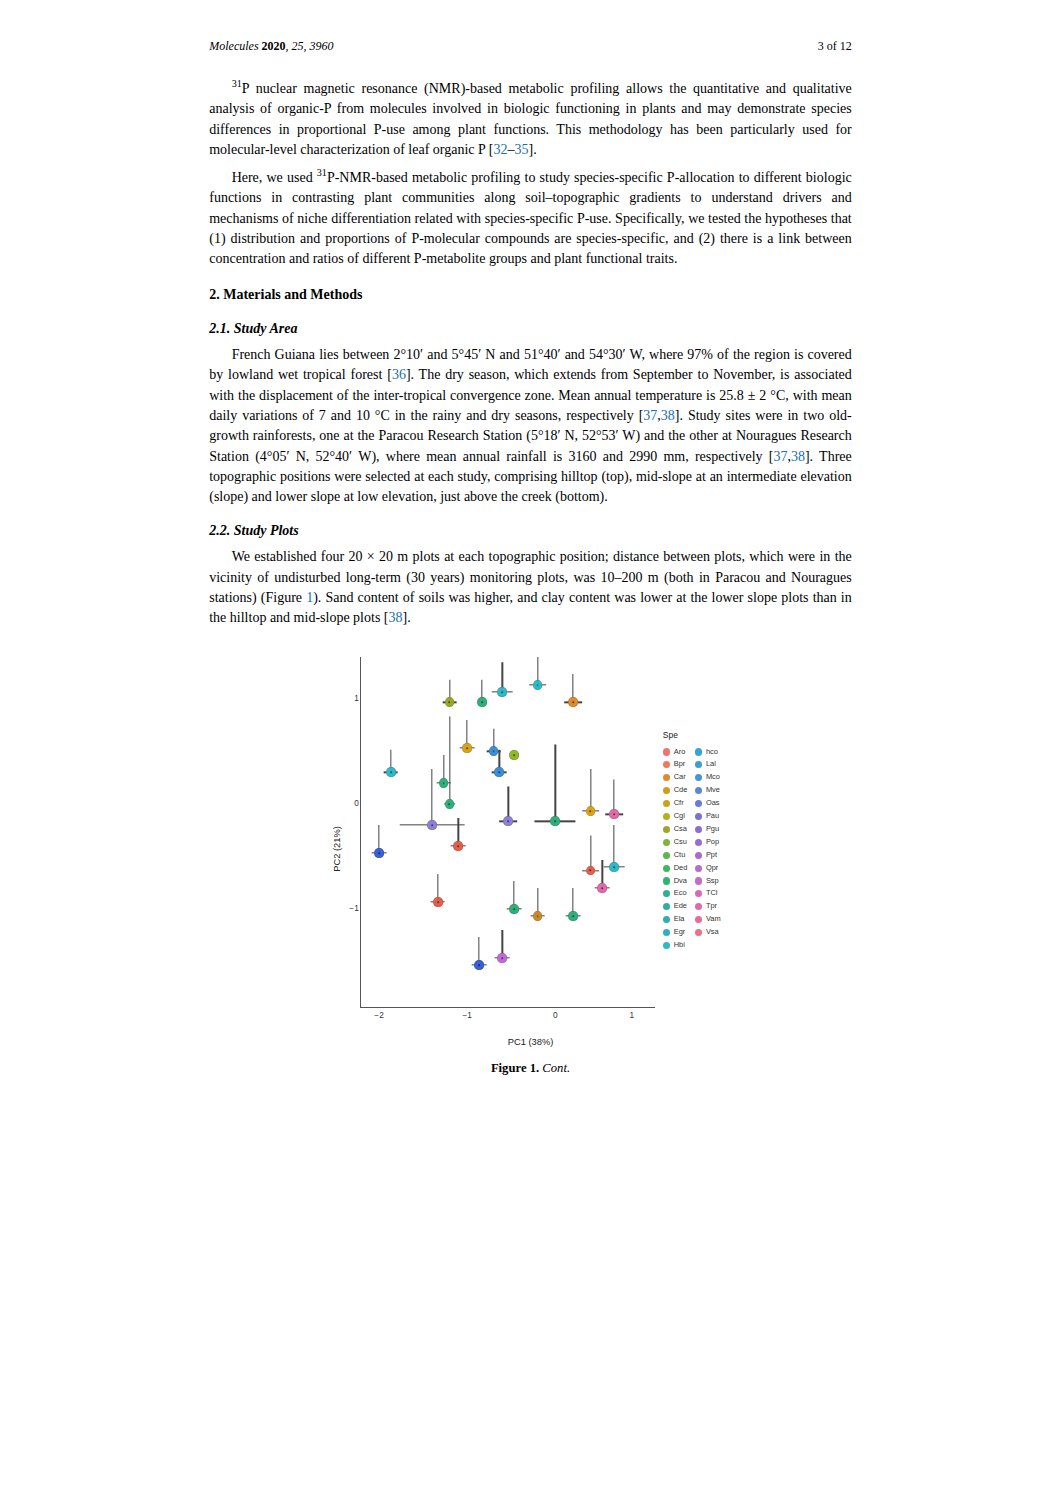Molecules 2020, 25, 3960
3 of 12
31P nuclear magnetic resonance (NMR)-based metabolic profiling allows the quantitative and qualitative analysis of organic-P from molecules involved in biologic functioning in plants and may demonstrate species differences in proportional P-use among plant functions. This methodology has been particularly used for molecular-level characterization of leaf organic P [32–35].
Here, we used 31P-NMR-based metabolic profiling to study species-specific P-allocation to different biologic functions in contrasting plant communities along soil–topographic gradients to understand drivers and mechanisms of niche differentiation related with species-specific P-use. Specifically, we tested the hypotheses that (1) distribution and proportions of P-molecular compounds are species-specific, and (2) there is a link between concentration and ratios of different P-metabolite groups and plant functional traits.
2. Materials and Methods
2.1. Study Area
French Guiana lies between 2°10′ and 5°45′ N and 51°40′ and 54°30′ W, where 97% of the region is covered by lowland wet tropical forest [36]. The dry season, which extends from September to November, is associated with the displacement of the inter-tropical convergence zone. Mean annual temperature is 25.8 ± 2 °C, with mean daily variations of 7 and 10 °C in the rainy and dry seasons, respectively [37,38]. Study sites were in two old-growth rainforests, one at the Paracou Research Station (5°18′ N, 52°53′ W) and the other at Nouragues Research Station (4°05′ N, 52°40′ W), where mean annual rainfall is 3160 and 2990 mm, respectively [37,38]. Three topographic positions were selected at each study, comprising hilltop (top), mid-slope at an intermediate elevation (slope) and lower slope at low elevation, just above the creek (bottom).
2.2. Study Plots
We established four 20 × 20 m plots at each topographic position; distance between plots, which were in the vicinity of undisturbed long-term (30 years) monitoring plots, was 10–200 m (both in Paracou and Nouragues stations) (Figure 1). Sand content of soils was higher, and clay content was lower at the lower slope plots than in the hilltop and mid-slope plots [38].
PC2 (21%)
PC1 (38%)
1
0
−1
−2
−1
0
1
Spe
Aro
Bpr
Car
Cde
Cfr
Cgl
Csa
Csu
Ctu
Ded
Dva
Eco
Ede
Ela
Egr
Hbi
hco
Lal
Mco
Mve
Oas
Pau
Pgu
Pop
Ppt
Qpr
Ssp
TCl
Tpr
Vam
Vsa
Figure 1. Cont.